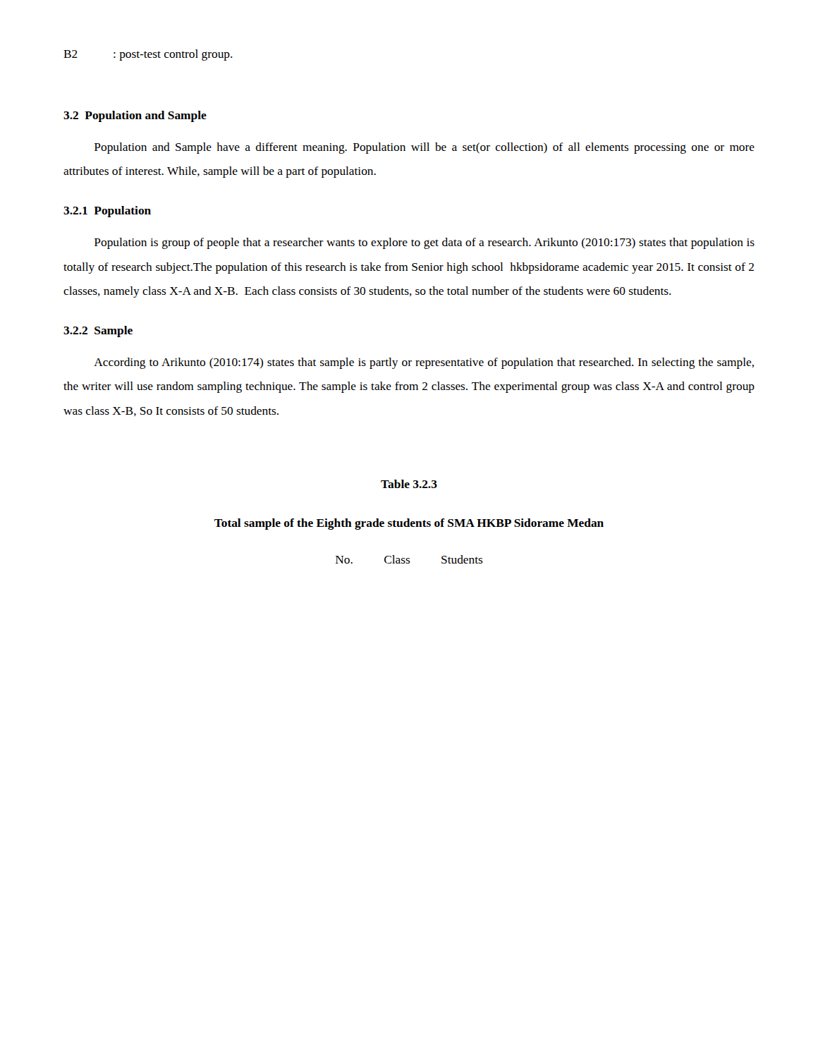B2: post-test control group.
3.2 Population and Sample
Population and Sample have a different meaning. Population will be a set(or collection) of all elements processing one or more attributes of interest. While, sample will be a part of population.
3.2.1 Population
Population is group of people that a researcher wants to explore to get data of a research. Arikunto (2010:173) states that population is totally of research subject.The population of this research is take from Senior high school hkbpsidorame academic year 2015. It consist of 2 classes, namely class X-A and X-B. Each class consists of 30 students, so the total number of the students were 60 students.
3.2.2 Sample
According to Arikunto (2010:174) states that sample is partly or representative of population that researched. In selecting the sample, the writer will use random sampling technique. The sample is take from 2 classes. The experimental group was class X-A and control group was class X-B, So It consists of 50 students.
Table 3.2.3
Total sample of the Eighth grade students of SMA HKBP Sidorame Medan
| No. | Class | Students |
| --- | --- | --- |